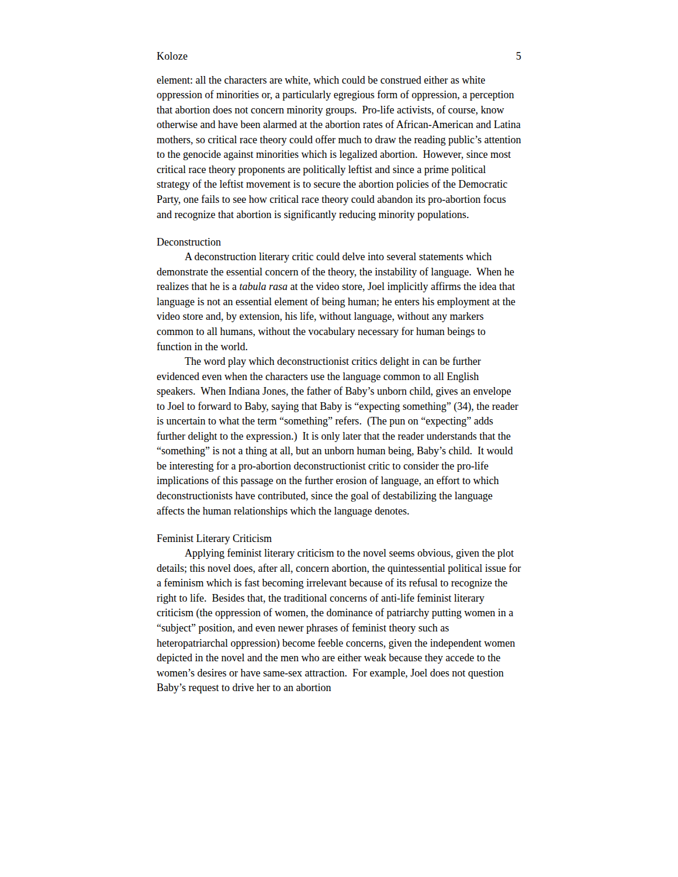Koloze 5
element: all the characters are white, which could be construed either as white oppression of minorities or, a particularly egregious form of oppression, a perception that abortion does not concern minority groups. Pro-life activists, of course, know otherwise and have been alarmed at the abortion rates of African-American and Latina mothers, so critical race theory could offer much to draw the reading public’s attention to the genocide against minorities which is legalized abortion. However, since most critical race theory proponents are politically leftist and since a prime political strategy of the leftist movement is to secure the abortion policies of the Democratic Party, one fails to see how critical race theory could abandon its pro-abortion focus and recognize that abortion is significantly reducing minority populations.
Deconstruction
A deconstruction literary critic could delve into several statements which demonstrate the essential concern of the theory, the instability of language. When he realizes that he is a tabula rasa at the video store, Joel implicitly affirms the idea that language is not an essential element of being human; he enters his employment at the video store and, by extension, his life, without language, without any markers common to all humans, without the vocabulary necessary for human beings to function in the world.
The word play which deconstructionist critics delight in can be further evidenced even when the characters use the language common to all English speakers. When Indiana Jones, the father of Baby’s unborn child, gives an envelope to Joel to forward to Baby, saying that Baby is “expecting something” (34), the reader is uncertain to what the term “something” refers. (The pun on “expecting” adds further delight to the expression.) It is only later that the reader understands that the “something” is not a thing at all, but an unborn human being, Baby’s child. It would be interesting for a pro-abortion deconstructionist critic to consider the pro-life implications of this passage on the further erosion of language, an effort to which deconstructionists have contributed, since the goal of destabilizing the language affects the human relationships which the language denotes.
Feminist Literary Criticism
Applying feminist literary criticism to the novel seems obvious, given the plot details; this novel does, after all, concern abortion, the quintessential political issue for a feminism which is fast becoming irrelevant because of its refusal to recognize the right to life. Besides that, the traditional concerns of anti-life feminist literary criticism (the oppression of women, the dominance of patriarchy putting women in a “subject” position, and even newer phrases of feminist theory such as heteropatriarchal oppression) become feeble concerns, given the independent women depicted in the novel and the men who are either weak because they accede to the women’s desires or have same-sex attraction. For example, Joel does not question Baby’s request to drive her to an abortion